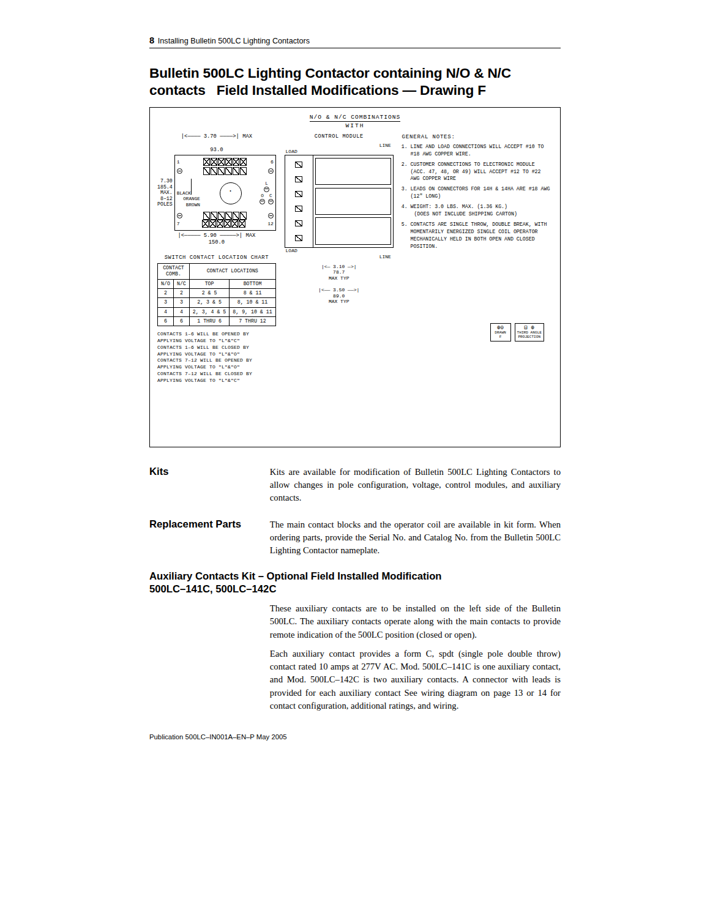8 Installing Bulletin 500LC Lighting Contactors
Bulletin 500LC Lighting Contactor containing N/O & N/C
contacts Field Installed Modifications — Drawing F
N/O & N/C COMBINATIONS WITH
|<———— 3.70 ————>| MAX
93.0
7.30
185.4
MAX.
8–12
POLES
1
6
BLACK
ORANGE
BROWN
L
O C
7
12
|<————— 5.90 —————>| MAX
150.0
SWITCH CONTACT LOCATION CHART
| CONTACT COMB. | CONTACT LOCATIONS |
| --- | --- |
| N/O | N/C | TOP | BOTTOM |
| 2 | 2 | 2 & 5 | 8 & 11 |
| 3 | 3 | 2, 3 & 5 | 8, 10 & 11 |
| 4 | 4 | 2, 3, 4 & 5 | 8, 9, 10 & 11 |
| 6 | 6 | 1 THRU 6 | 7 THRU 12 |
CONTACTS 1–6 WILL BE OPENED BY APPLYING VOLTAGE TO "L"&"C"
CONTACTS 1–6 WILL BE CLOSED BY APPLYING VOLTAGE TO "L"&"O"
CONTACTS 7–12 WILL BE OPENED BY APPLYING VOLTAGE TO "L"&"O"
CONTACTS 7–12 WILL BE CLOSED BY APPLYING VOLTAGE TO "L"&"C"
CONTROL MODULE
LINE
LOAD
LOAD
LINE
|<— 3.10 —>|
78.7
MAX TYP
|<—— 3.50 ——>|
89.0
MAX TYP
GENERAL NOTES:
LINE AND LOAD CONNECTIONS WILL ACCEPT #10 TO #18 AWG COPPER WIRE.
CUSTOMER CONNECTIONS TO ELECTRONIC MODULE (ACC. 47, 48, OR 49) WILL ACCEPT #12 TO #22 AWG COPPER WIRE
LEADS ON CONNECTORS FOR 14H & 14HA ARE #18 AWG (12" LONG)
WEIGHT: 3.0 LBS. MAX. (1.36 KG.) (DOES NOT INCLUDE SHIPPING CARTON)
CONTACTS ARE SINGLE THROW, DOUBLE BREAK, WITH MOMENTARILY ENERGIZED SINGLE COIL OPERATOR MECHANICALLY HELD IN BOTH OPEN AND CLOSED POSITION.
⊕⊖DRAWN
F
⊟ ⊕THIRD ANGLE
PROJECTION
Kits
Kits are available for modification of Bulletin 500LC Lighting Contactors to allow changes in pole configuration, voltage, control modules, and auxiliary contacts.
Replacement Parts
The main contact blocks and the operator coil are available in kit form. When ordering parts, provide the Serial No. and Catalog No. from the Bulletin 500LC Lighting Contactor nameplate.
Auxiliary Contacts Kit – Optional Field Installed Modification
500LC–141C, 500LC–142C
These auxiliary contacts are to be installed on the left side of the Bulletin 500LC. The auxiliary contacts operate along with the main contacts to provide remote indication of the 500LC position (closed or open).
Each auxiliary contact provides a form C, spdt (single pole double throw) contact rated 10 amps at 277V AC. Mod. 500LC–141C is one auxiliary contact, and Mod. 500LC–142C is two auxiliary contacts. A connector with leads is provided for each auxiliary contact See wiring diagram on page 13 or 14 for contact configuration, additional ratings, and wiring.
Publication 500LC–IN001A–EN–P May 2005